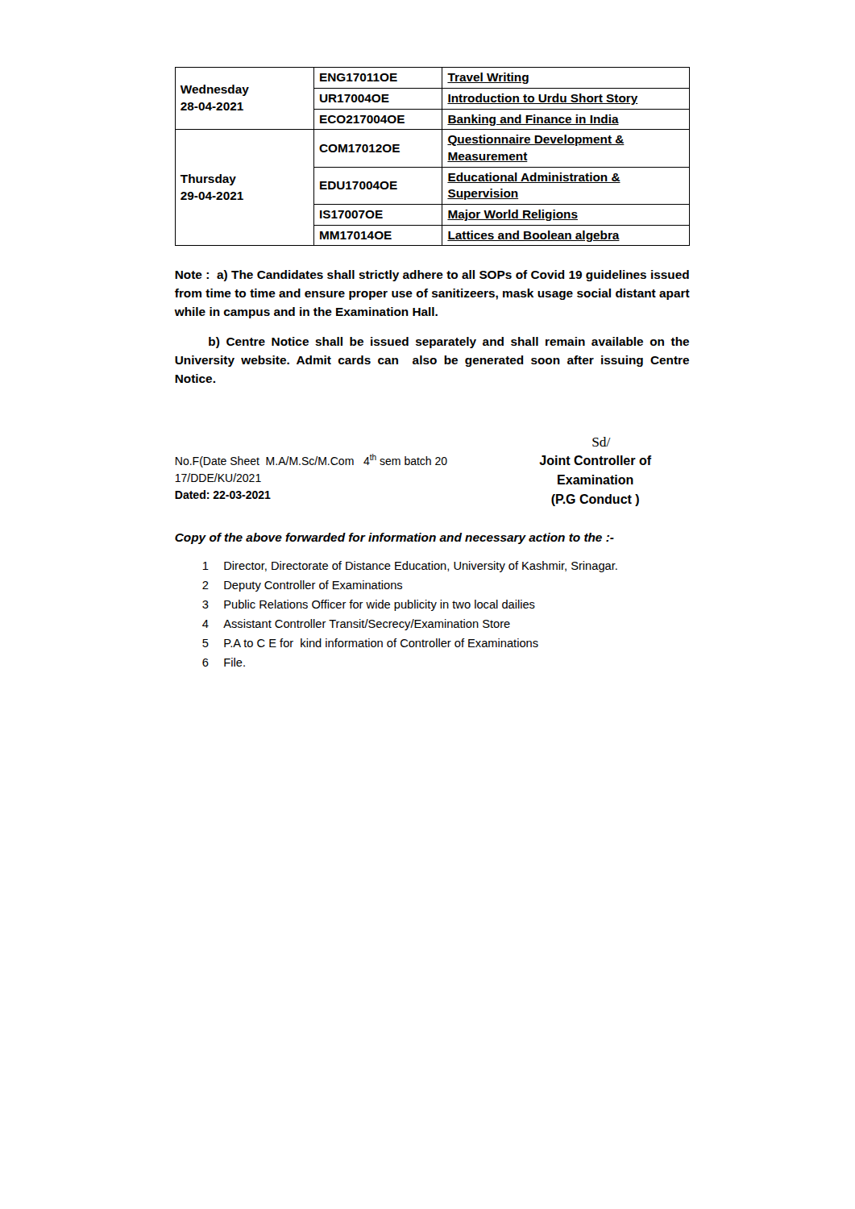| Wednesday 28-04-2021 | ENG17011OE | Travel Writing |
| UR17004OE | Introduction to Urdu Short Story |
| ECO217004OE | Banking and Finance in India |
| Thursday 29-04-2021 | COM17012OE | Questionnaire Development & Measurement |
| EDU17004OE | Educational Administration & Supervision |
| IS17007OE | Major World Religions |
| MM17014OE | Lattices and Boolean algebra |
Note : a) The Candidates shall strictly adhere to all SOPs of Covid 19 guidelines issued from time to time and ensure proper use of sanitizeers, mask usage social distant apart while in campus and in the Examination Hall.
b) Centre Notice shall be issued separately and shall remain available on the University website. Admit cards can also be generated soon after issuing Centre Notice.
Sd/
No.F(Date Sheet M.A/M.Sc/M.Com 4th sem batch 20 17/DDE/KU/2021
Dated: 22-03-2021
Joint Controller of Examination
(P.G Conduct )
Copy of the above forwarded for information and necessary action to the :-
1 Director, Directorate of Distance Education, University of Kashmir, Srinagar.
2 Deputy Controller of Examinations
3 Public Relations Officer for wide publicity in two local dailies
4 Assistant Controller Transit/Secrecy/Examination Store
5 P.A to C E for kind information of Controller of Examinations
6 File.